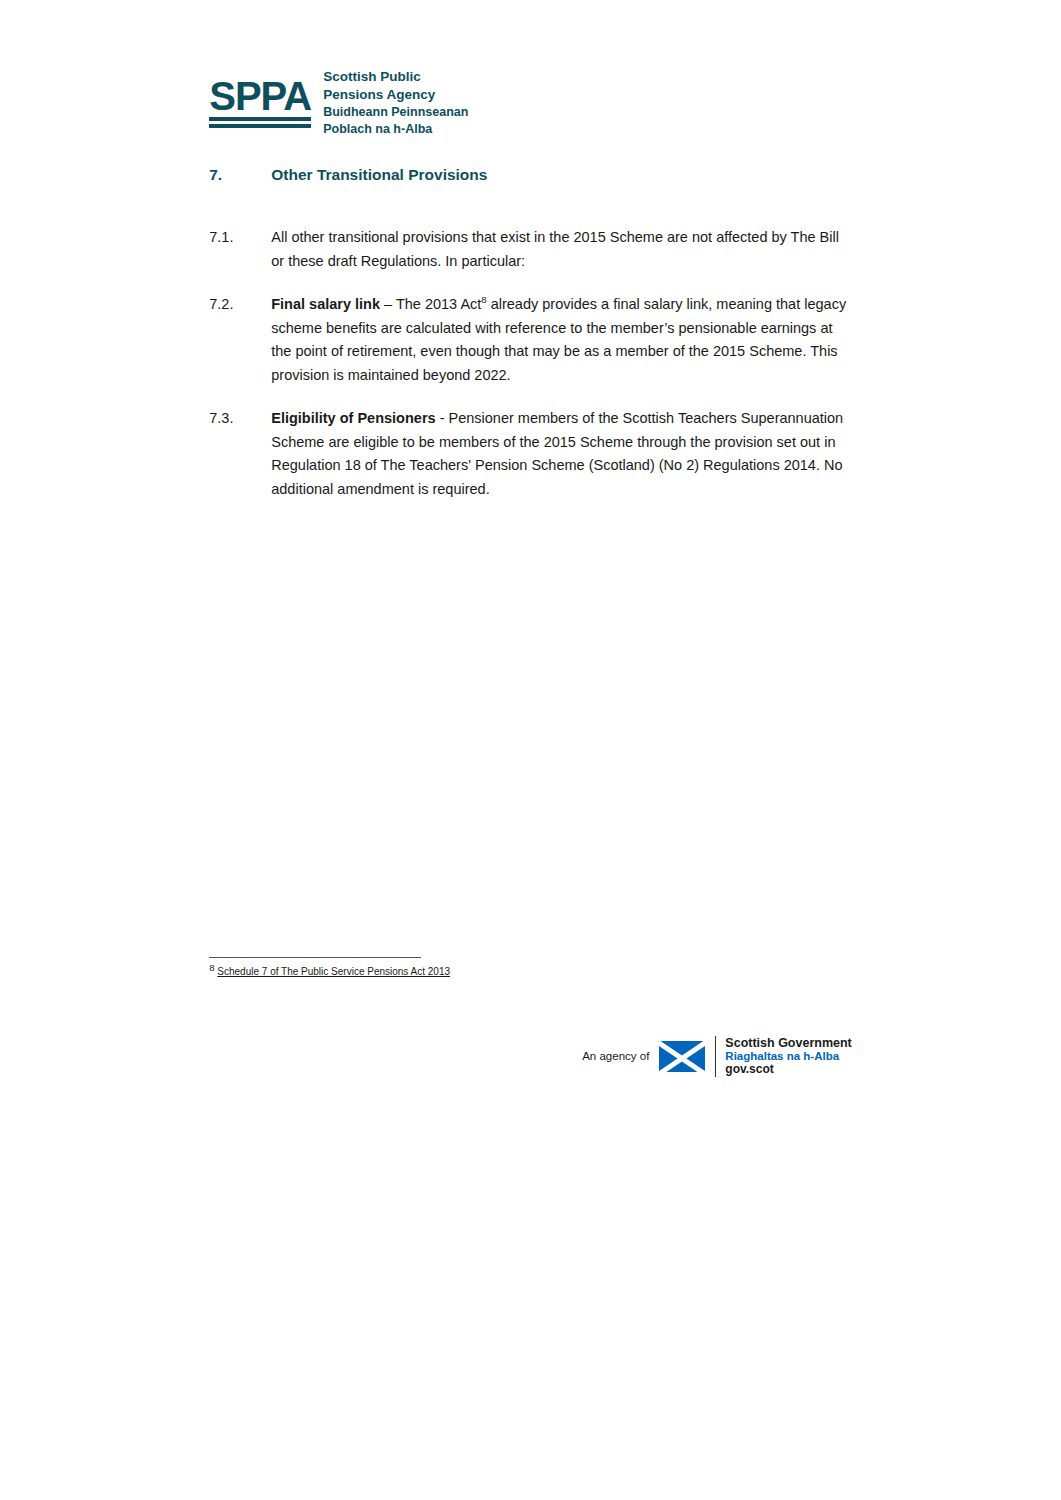SPPA
Scottish Public
Pensions Agency
Buidheann Peinnseanan
Poblach na h-Alba
7. Other Transitional Provisions
7.1. All other transitional provisions that exist in the 2015 Scheme are not affected by The Bill or these draft Regulations. In particular:
7.2. Final salary link – The 2013 Act8 already provides a final salary link, meaning that legacy scheme benefits are calculated with reference to the member’s pensionable earnings at the point of retirement, even though that may be as a member of the 2015 Scheme. This provision is maintained beyond 2022.
7.3. Eligibility of Pensioners - Pensioner members of the Scottish Teachers Superannuation Scheme are eligible to be members of the 2015 Scheme through the provision set out in Regulation 18 of The Teachers' Pension Scheme (Scotland) (No 2) Regulations 2014. No additional amendment is required.
8 Schedule 7 of The Public Service Pensions Act 2013
An agency of
Scottish Government Riaghaltas na h-Alba gov.scot